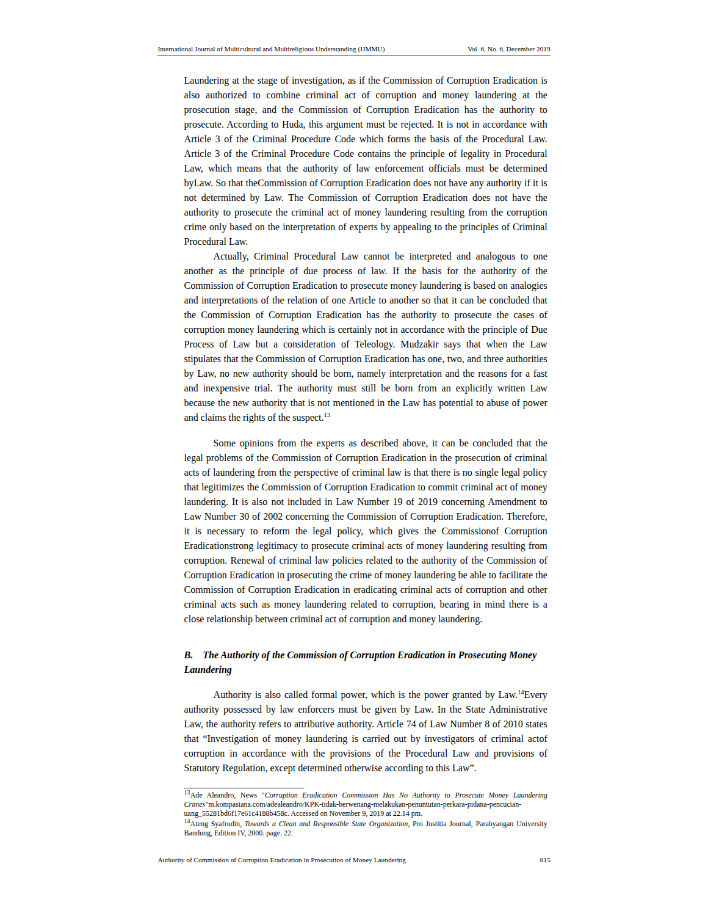International Journal of Multicultural and Multireligious Understanding (IJMMU)
Vol. 6, No. 6, December 2019
Laundering at the stage of investigation, as if the Commission of Corruption Eradication is also authorized to combine criminal act of corruption and money laundering at the prosecution stage, and the Commission of Corruption Eradication has the authority to prosecute. According to Huda, this argument must be rejected. It is not in accordance with Article 3 of the Criminal Procedure Code which forms the basis of the Procedural Law. Article 3 of the Criminal Procedure Code contains the principle of legality in Procedural Law, which means that the authority of law enforcement officials must be determined byLaw. So that theCommission of Corruption Eradication does not have any authority if it is not determined by Law. The Commission of Corruption Eradication does not have the authority to prosecute the criminal act of money laundering resulting from the corruption crime only based on the interpretation of experts by appealing to the principles of Criminal Procedural Law.
Actually, Criminal Procedural Law cannot be interpreted and analogous to one another as the principle of due process of law. If the basis for the authority of the Commission of Corruption Eradication to prosecute money laundering is based on analogies and interpretations of the relation of one Article to another so that it can be concluded that the Commission of Corruption Eradication has the authority to prosecute the cases of corruption money laundering which is certainly not in accordance with the principle of Due Process of Law but a consideration of Teleology. Mudzakir says that when the Law stipulates that the Commission of Corruption Eradication has one, two, and three authorities by Law, no new authority should be born, namely interpretation and the reasons for a fast and inexpensive trial. The authority must still be born from an explicitly written Law because the new authority that is not mentioned in the Law has potential to abuse of power and claims the rights of the suspect.13
Some opinions from the experts as described above, it can be concluded that the legal problems of the Commission of Corruption Eradication in the prosecution of criminal acts of laundering from the perspective of criminal law is that there is no single legal policy that legitimizes the Commission of Corruption Eradication to commit criminal act of money laundering. It is also not included in Law Number 19 of 2019 concerning Amendment to Law Number 30 of 2002 concerning the Commission of Corruption Eradication. Therefore, it is necessary to reform the legal policy, which gives the Commissionof Corruption Eradicationstrong legitimacy to prosecute criminal acts of money laundering resulting from corruption. Renewal of criminal law policies related to the authority of the Commission of Corruption Eradication in prosecuting the crime of money laundering be able to facilitate the Commission of Corruption Eradication in eradicating criminal acts of corruption and other criminal acts such as money laundering related to corruption, bearing in mind there is a close relationship between criminal act of corruption and money laundering.
B. The Authority of the Commission of Corruption Eradication in Prosecuting Money Laundering
Authority is also called formal power, which is the power granted by Law.14Every authority possessed by law enforcers must be given by Law. In the State Administrative Law, the authority refers to attributive authority. Article 74 of Law Number 8 of 2010 states that “Investigation of money laundering is carried out by investigators of criminal actof corruption in accordance with the provisions of the Procedural Law and provisions of Statutory Regulation, except determined otherwise according to this Law”.
13Ade Aleandro, News "Corruption Eradication Commission Has No Authority to Prosecute Money Laundering Crimes"m.kompasiana.com/adealeandro/KPK-tidak-berwenang-melakukan-penuntutan-perkara-pidana-pencucian-uang_55281bd6f17e61c4188b458c. Accessed on November 9, 2019 at 22.14 pm.
14Ateng Syafrudin, Towards a Clean and Responsible State Organization, Pro Justitia Journal, Parahyangan University Bandung, Edition IV, 2000. page. 22.
Authority of Commission of Corruption Eradication in Prosecution of Money Laundering
815